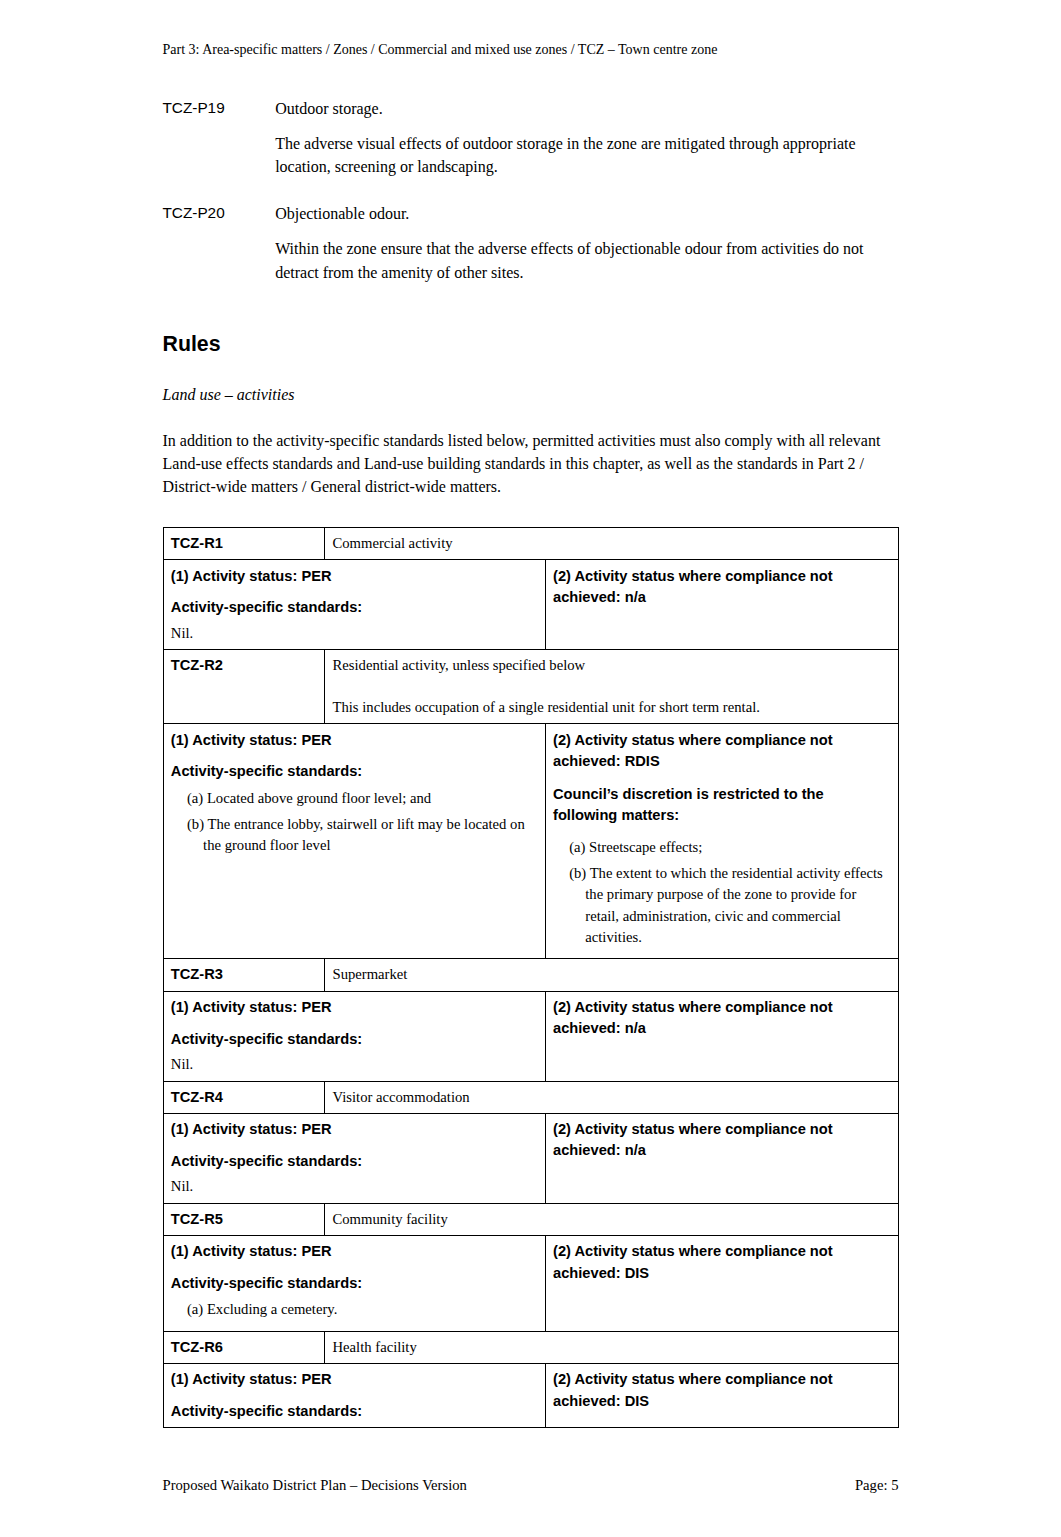Part 3: Area-specific matters / Zones / Commercial and mixed use zones / TCZ – Town centre zone
TCZ-P19
Outdoor storage.
The adverse visual effects of outdoor storage in the zone are mitigated through appropriate location, screening or landscaping.
TCZ-P20
Objectionable odour.
Within the zone ensure that the adverse effects of objectionable odour from activities do not detract from the amenity of other sites.
Rules
Land use – activities
In addition to the activity-specific standards listed below, permitted activities must also comply with all relevant Land-use effects standards and Land-use building standards in this chapter, as well as the standards in Part 2 / District-wide matters / General district-wide matters.
| TCZ-R1 | Commercial activity |
| (1) Activity status: PER Activity-specific standards: Nil. | (2) Activity status where compliance not achieved: n/a |
| TCZ-R2 | Residential activity, unless specified below This includes occupation of a single residential unit for short term rental. |
| (1) Activity status: PER Activity-specific standards: (a) Located above ground floor level; and (b) The entrance lobby, stairwell or lift may be located on the ground floor level | (2) Activity status where compliance not achieved: RDIS Council’s discretion is restricted to the following matters: (a) Streetscape effects; (b) The extent to which the residential activity effects the primary purpose of the zone to provide for retail, administration, civic and commercial activities. |
| TCZ-R3 | Supermarket |
| (1) Activity status: PER Activity-specific standards: Nil. | (2) Activity status where compliance not achieved: n/a |
| TCZ-R4 | Visitor accommodation |
| (1) Activity status: PER Activity-specific standards: Nil. | (2) Activity status where compliance not achieved: n/a |
| TCZ-R5 | Community facility |
| (1) Activity status: PER Activity-specific standards: (a) Excluding a cemetery. | (2) Activity status where compliance not achieved: DIS |
| TCZ-R6 | Health facility |
| (1) Activity status: PER Activity-specific standards: | (2) Activity status where compliance not achieved: DIS |
Proposed Waikato District Plan – Decisions Version Page: 5